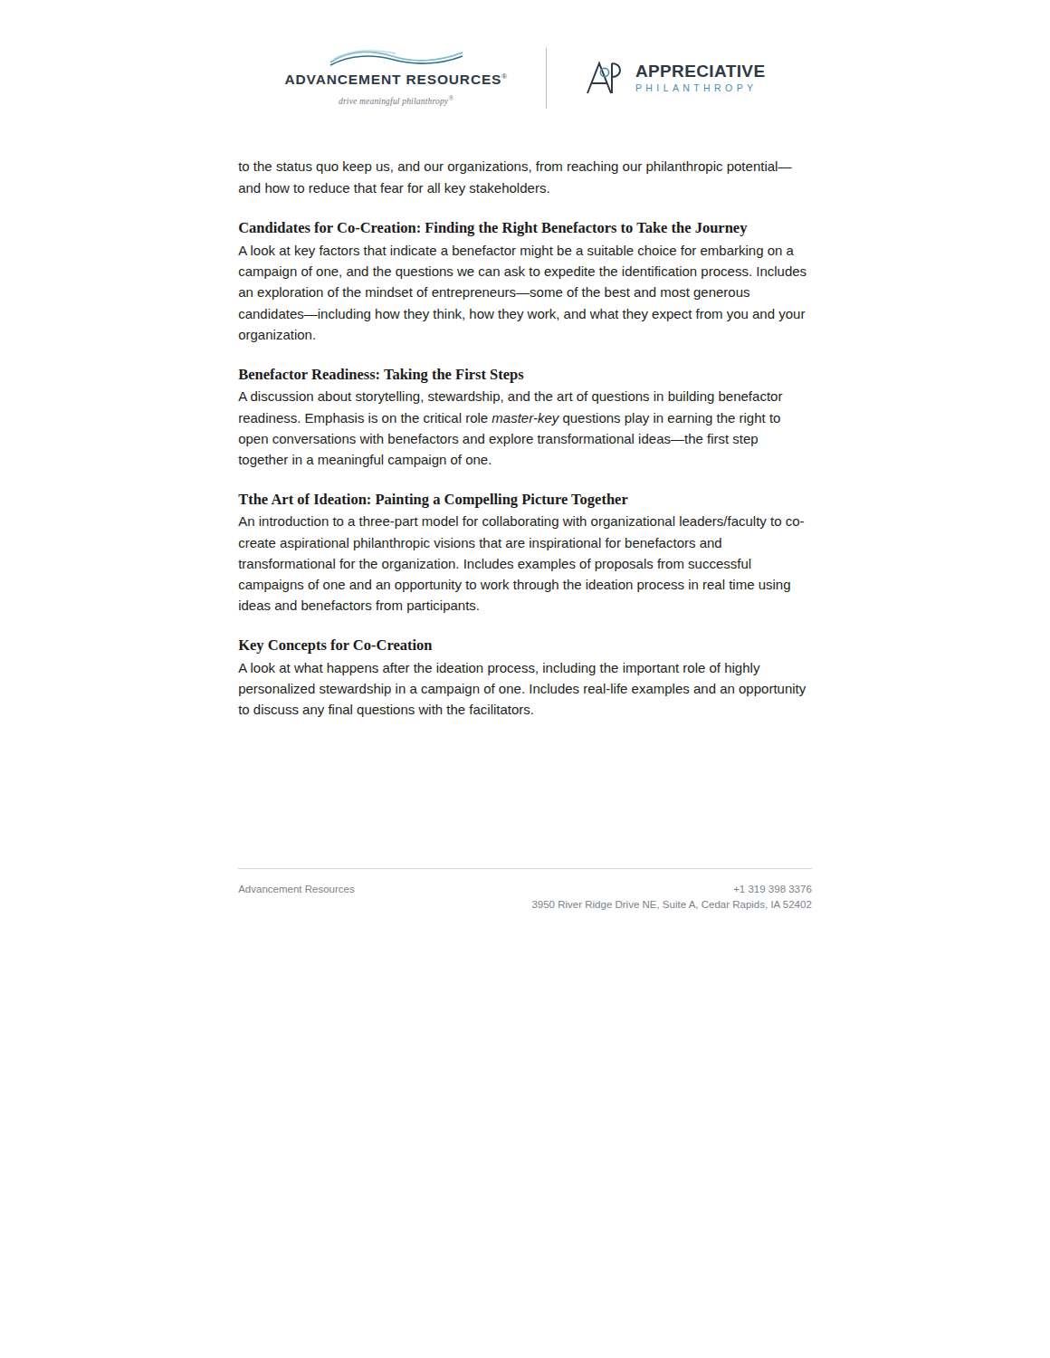ADVANCEMENT RESOURCES®
drive meaningful philanthropy®
APPRECIATIVE PHILANTHROPY
to the status quo keep us, and our organizations, from reaching our philanthropic potential—and how to reduce that fear for all key stakeholders.
Candidates for Co-Creation: Finding the Right Benefactors to Take the Journey
A look at key factors that indicate a benefactor might be a suitable choice for embarking on a campaign of one, and the questions we can ask to expedite the identification process. Includes an exploration of the mindset of entrepreneurs—some of the best and most generous candidates—including how they think, how they work, and what they expect from you and your organization.
Benefactor Readiness: Taking the First Steps
A discussion about storytelling, stewardship, and the art of questions in building benefactor readiness. Emphasis is on the critical role master-key questions play in earning the right to open conversations with benefactors and explore transformational ideas—the first step together in a meaningful campaign of one.
Tthe Art of Ideation: Painting a Compelling Picture Together
An introduction to a three-part model for collaborating with organizational leaders/faculty to co-create aspirational philanthropic visions that are inspirational for benefactors and transformational for the organization. Includes examples of proposals from successful campaigns of one and an opportunity to work through the ideation process in real time using ideas and benefactors from participants.
Key Concepts for Co-Creation
A look at what happens after the ideation process, including the important role of highly personalized stewardship in a campaign of one. Includes real-life examples and an opportunity to discuss any final questions with the facilitators.
Advancement Resources
+1 319 398 3376
3950 River Ridge Drive NE, Suite A, Cedar Rapids, IA 52402